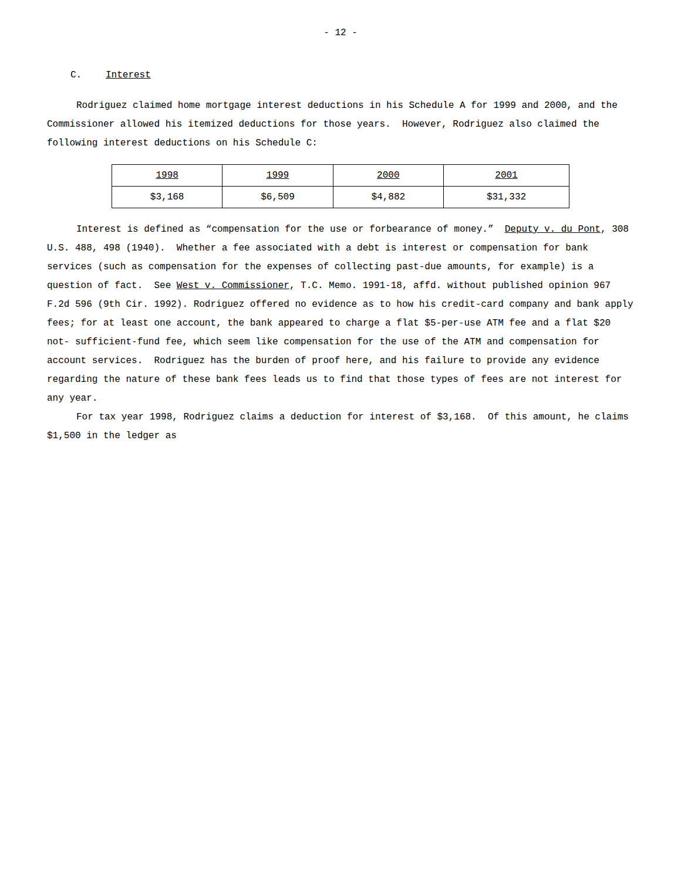- 12 -
C. Interest
Rodriguez claimed home mortgage interest deductions in his Schedule A for 1999 and 2000, and the Commissioner allowed his itemized deductions for those years. However, Rodriguez also claimed the following interest deductions on his Schedule C:
| 1998 | 1999 | 2000 | 2001 |
| --- | --- | --- | --- |
| $3,168 | $6,509 | $4,882 | $31,332 |
Interest is defined as “compensation for the use or forbearance of money.” Deputy v. du Pont, 308 U.S. 488, 498 (1940). Whether a fee associated with a debt is interest or compensation for bank services (such as compensation for the expenses of collecting past-due amounts, for example) is a question of fact. See West v. Commissioner, T.C. Memo. 1991-18, affd. without published opinion 967 F.2d 596 (9th Cir. 1992). Rodriguez offered no evidence as to how his credit-card company and bank apply fees; for at least one account, the bank appeared to charge a flat $5-per-use ATM fee and a flat $20 not- sufficient-fund fee, which seem like compensation for the use of the ATM and compensation for account services. Rodriguez has the burden of proof here, and his failure to provide any evidence regarding the nature of these bank fees leads us to find that those types of fees are not interest for any year.
For tax year 1998, Rodriguez claims a deduction for interest of $3,168. Of this amount, he claims $1,500 in the ledger as